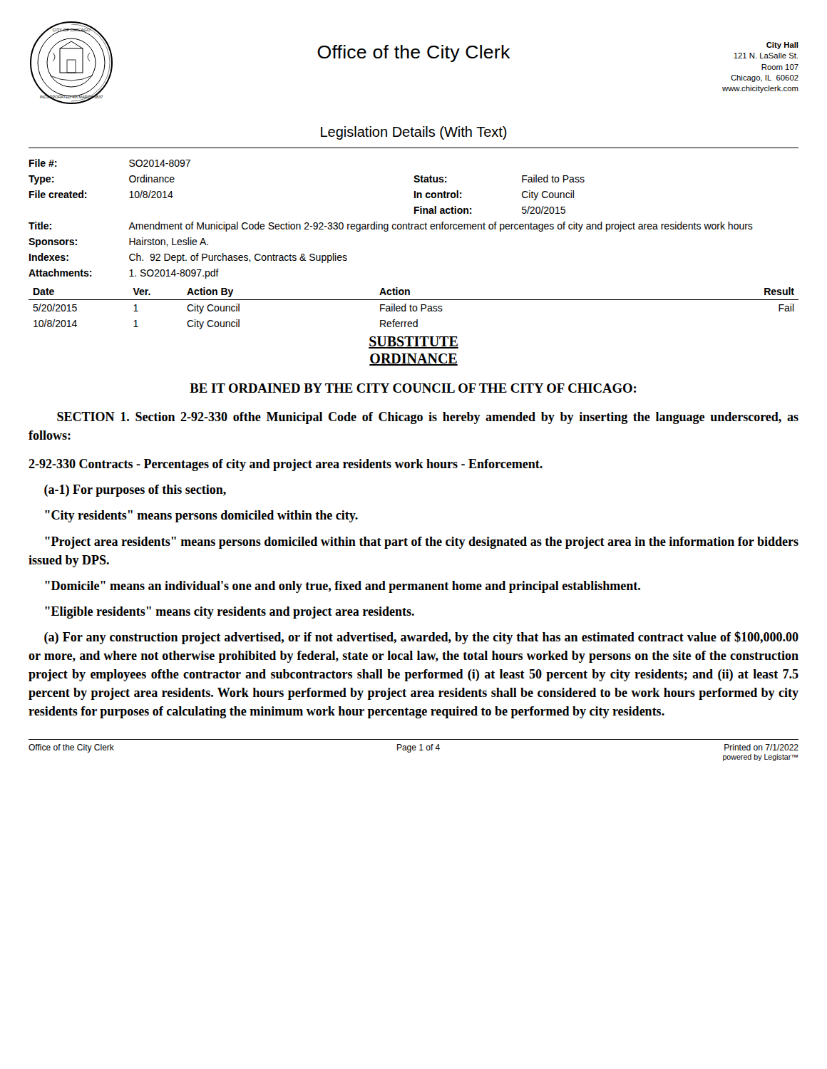CITY OF CHICAGO INCORPORATED 4th MARCH 1837
Office of the City Clerk
City Hall
121 N. LaSalle St.
Room 107
Chicago, IL 60602
www.chicityclerk.com
Legislation Details (With Text)
| File #: | SO2014-8097 | | |
| Type: | Ordinance | Status: | Failed to Pass |
| File created: | 10/8/2014 | In control: | City Council |
| | | Final action: | 5/20/2015 |
| Title: | Amendment of Municipal Code Section 2-92-330 regarding contract enforcement of percentages of city and project area residents work hours |
| Sponsors: | Hairston, Leslie A. |
| Indexes: | Ch. 92 Dept. of Purchases, Contracts & Supplies |
| Attachments: | 1. SO2014-8097.pdf |
| Date | Ver. | Action By | Action | Result |
| --- | --- | --- | --- | --- |
| 5/20/2015 | 1 | City Council | Failed to Pass | Fail |
| 10/8/2014 | 1 | City Council | Referred | |
SUBSTITUTE
ORDINANCE
BE IT ORDAINED BY THE CITY COUNCIL OF THE CITY OF CHICAGO:
SECTION 1. Section 2-92-330 ofthe Municipal Code of Chicago is hereby amended by by inserting the language underscored, as follows:
2-92-330 Contracts - Percentages of city and project area residents work hours - Enforcement.
(a-1) For purposes of this section,
"City residents" means persons domiciled within the city.
"Project area residents" means persons domiciled within that part of the city designated as the project area in the information for bidders issued by DPS.
"Domicile" means an individual's one and only true, fixed and permanent home and principal establishment.
"Eligible residents" means city residents and project area residents.
(a) For any construction project advertised, or if not advertised, awarded, by the city that has an estimated contract value of $100,000.00 or more, and where not otherwise prohibited by federal, state or local law, the total hours worked by persons on the site of the construction project by employees ofthe contractor and subcontractors shall be performed (i) at least 50 percent by city residents; and (ii) at least 7.5 percent by project area residents. Work hours performed by project area residents shall be considered to be work hours performed by city residents for purposes of calculating the minimum work hour percentage required to be performed by city residents.
Office of the City Clerk
Page 1 of 4
Printed on 7/1/2022
powered by Legistar™